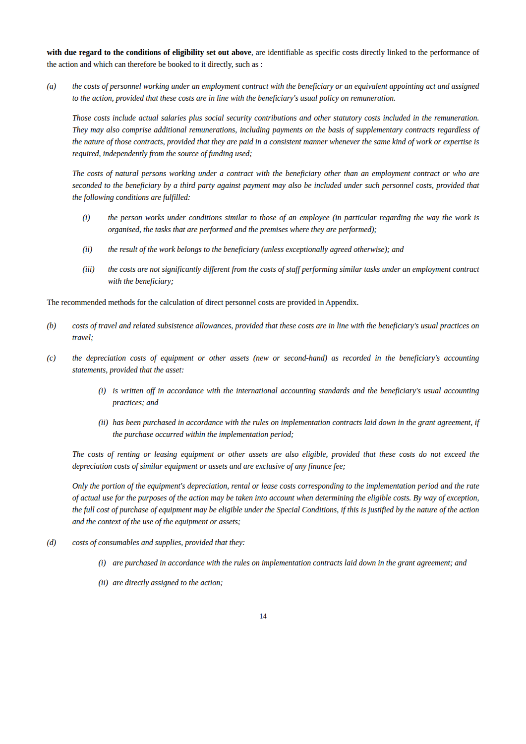with due regard to the conditions of eligibility set out above, are identifiable as specific costs directly linked to the performance of the action and which can therefore be booked to it directly, such as :
(a)
the costs of personnel working under an employment contract with the beneficiary or an equivalent appointing act and assigned to the action, provided that these costs are in line with the beneficiary's usual policy on remuneration.
Those costs include actual salaries plus social security contributions and other statutory costs included in the remuneration. They may also comprise additional remunerations, including payments on the basis of supplementary contracts regardless of the nature of those contracts, provided that they are paid in a consistent manner whenever the same kind of work or expertise is required, independently from the source of funding used;
The costs of natural persons working under a contract with the beneficiary other than an employment contract or who are seconded to the beneficiary by a third party against payment may also be included under such personnel costs, provided that the following conditions are fulfilled:
(i)
the person works under conditions similar to those of an employee (in particular regarding the way the work is organised, the tasks that are performed and the premises where they are performed);
(ii)
the result of the work belongs to the beneficiary (unless exceptionally agreed otherwise); and
(iii)
the costs are not significantly different from the costs of staff performing similar tasks under an employment contract with the beneficiary;
The recommended methods for the calculation of direct personnel costs are provided in Appendix.
(b)
costs of travel and related subsistence allowances, provided that these costs are in line with the beneficiary's usual practices on travel;
(c)
the depreciation costs of equipment or other assets (new or second-hand) as recorded in the beneficiary's accounting statements, provided that the asset:
(i)
is written off in accordance with the international accounting standards and the beneficiary's usual accounting practices; and
(ii)
has been purchased in accordance with the rules on implementation contracts laid down in the grant agreement, if the purchase occurred within the implementation period;
The costs of renting or leasing equipment or other assets are also eligible, provided that these costs do not exceed the depreciation costs of similar equipment or assets and are exclusive of any finance fee;
Only the portion of the equipment's depreciation, rental or lease costs corresponding to the implementation period and the rate of actual use for the purposes of the action may be taken into account when determining the eligible costs. By way of exception, the full cost of purchase of equipment may be eligible under the Special Conditions, if this is justified by the nature of the action and the context of the use of the equipment or assets;
(d)
costs of consumables and supplies, provided that they:
(i)
are purchased in accordance with the rules on implementation contracts laid down in the grant agreement; and
(ii)
are directly assigned to the action;
14